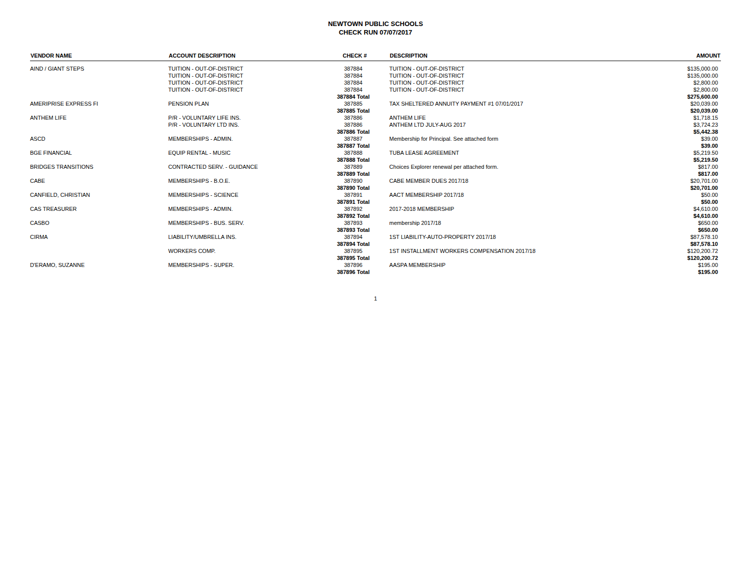NEWTOWN PUBLIC SCHOOLS
CHECK RUN 07/07/2017
| VENDOR NAME | ACCOUNT DESCRIPTION | CHECK # | DESCRIPTION | AMOUNT |
| --- | --- | --- | --- | --- |
| AIND / GIANT STEPS | TUITION - OUT-OF-DISTRICT | 387884 | TUITION - OUT-OF-DISTRICT | $135,000.00 |
| | TUITION - OUT-OF-DISTRICT | 387884 | TUITION - OUT-OF-DISTRICT | $135,000.00 |
| | TUITION - OUT-OF-DISTRICT | 387884 | TUITION - OUT-OF-DISTRICT | $2,800.00 |
| | TUITION - OUT-OF-DISTRICT | 387884 | TUITION - OUT-OF-DISTRICT | $2,800.00 |
| | | 387884 Total | | $275,600.00 |
| AMERIPRISE EXPRESS FI | PENSION PLAN | 387885 | TAX SHELTERED ANNUITY PAYMENT #1 07/01/2017 | $20,039.00 |
| | | 387885 Total | | $20,039.00 |
| ANTHEM LIFE | P/R - VOLUNTARY LIFE INS. | 387886 | ANTHEM LIFE | $1,718.15 |
| | P/R - VOLUNTARY LTD INS. | 387886 | ANTHEM LTD JULY-AUG 2017 | $3,724.23 |
| | | 387886 Total | | $5,442.38 |
| ASCD | MEMBERSHIPS - ADMIN. | 387887 | Membership for Principal. See attached form | $39.00 |
| | | 387887 Total | | $39.00 |
| BGE FINANCIAL | EQUIP RENTAL - MUSIC | 387888 | TUBA LEASE AGREEMENT | $5,219.50 |
| | | 387888 Total | | $5,219.50 |
| BRIDGES TRANSITIONS | CONTRACTED SERV. - GUIDANCE | 387889 | Choices Explorer renewal per attached form. | $817.00 |
| | | 387889 Total | | $817.00 |
| CABE | MEMBERSHIPS - B.O.E. | 387890 | CABE MEMBER DUES 2017/18 | $20,701.00 |
| | | 387890 Total | | $20,701.00 |
| CANFIELD, CHRISTIAN | MEMBERSHIPS - SCIENCE | 387891 | AACT MEMBERSHIP 2017/18 | $50.00 |
| | | 387891 Total | | $50.00 |
| CAS TREASURER | MEMBERSHIPS - ADMIN. | 387892 | 2017-2018 MEMBERSHIP | $4,610.00 |
| | | 387892 Total | | $4,610.00 |
| CASBO | MEMBERSHIPS - BUS. SERV. | 387893 | membership 2017/18 | $650.00 |
| | | 387893 Total | | $650.00 |
| CIRMA | LIABILITY/UMBRELLA INS. | 387894 | 1ST LIABILITY-AUTO-PROPERTY 2017/18 | $87,578.10 |
| | | 387894 Total | | $87,578.10 |
| | WORKERS COMP. | 387895 | 1ST INSTALLMENT WORKERS COMPENSATION 2017/18 | $120,200.72 |
| | | 387895 Total | | $120,200.72 |
| D'ERAMO, SUZANNE | MEMBERSHIPS - SUPER. | 387896 | AASPA MEMBERSHIP | $195.00 |
| | | 387896 Total | | $195.00 |
1